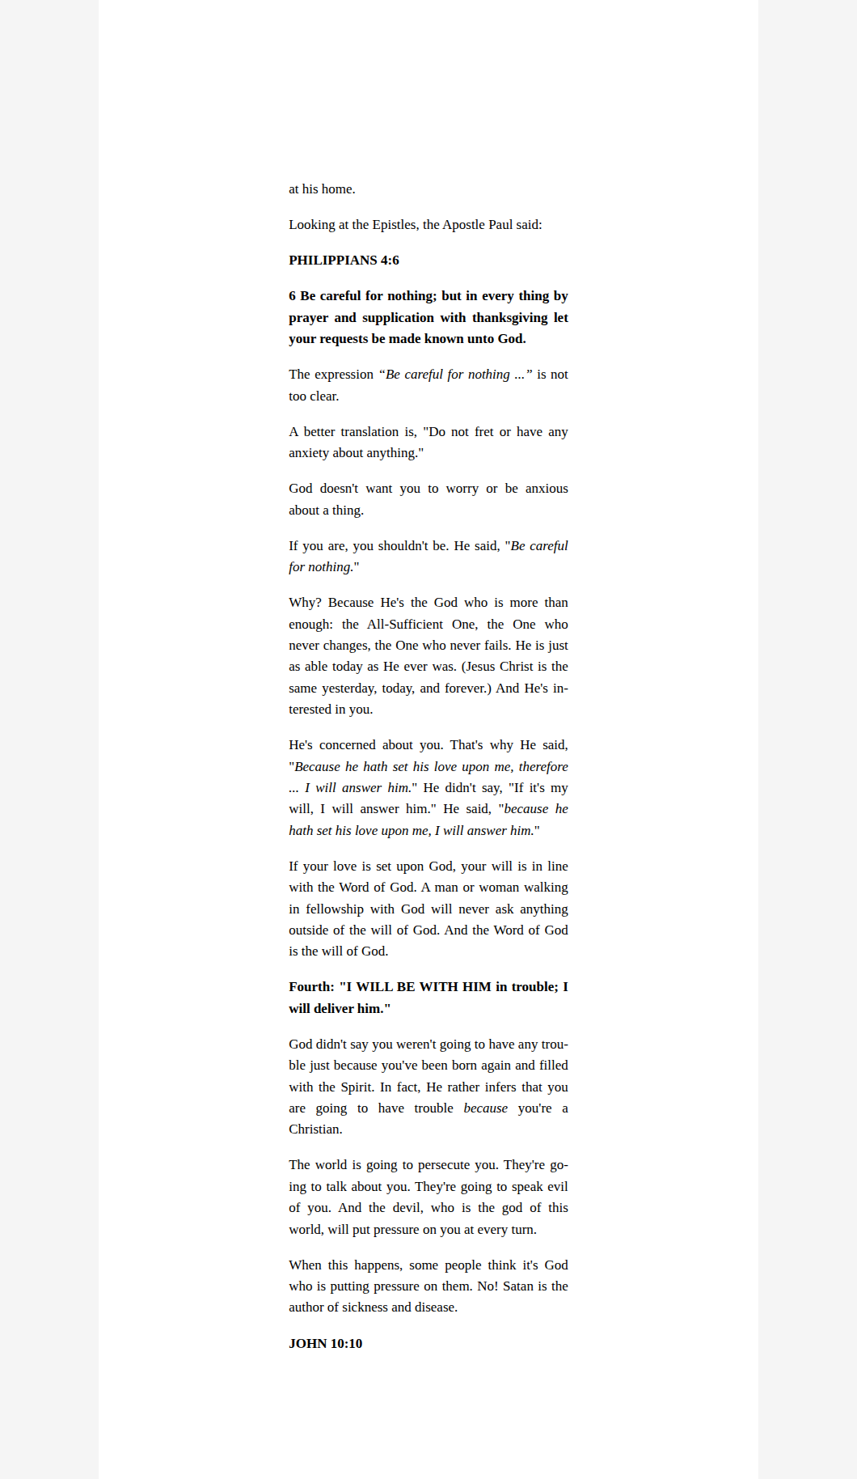at his home.
Looking at the Epistles, the Apostle Paul said:
PHILIPPIANS 4:6
6 Be careful for nothing; but in every thing by prayer and supplication with thanksgiving let your requests be made known unto God.
The expression “Be careful for nothing ...” is not too clear.
A better translation is, "Do not fret or have any anxiety about anything."
God doesn't want you to worry or be anxious about a thing.
If you are, you shouldn't be. He said, "Be careful for nothing."
Why? Because He's the God who is more than enough: the All-Sufficient One, the One who never changes, the One who never fails. He is just as able today as He ever was. (Jesus Christ is the same yesterday, today, and forever.) And He's interested in you.
He's concerned about you. That's why He said, "Because he hath set his love upon me, therefore ... I will answer him." He didn't say, "If it's my will, I will answer him." He said, "because he hath set his love upon me, I will answer him."
If your love is set upon God, your will is in line with the Word of God. A man or woman walking in fellowship with God will never ask anything outside of the will of God. And the Word of God is the will of God.
Fourth: "I WILL BE WITH HIM in trouble; I will deliver him."
God didn't say you weren't going to have any trouble just because you've been born again and filled with the Spirit. In fact, He rather infers that you are going to have trouble because you're a Christian.
The world is going to persecute you. They're going to talk about you. They're going to speak evil of you. And the devil, who is the god of this world, will put pressure on you at every turn.
When this happens, some people think it's God who is putting pressure on them. No! Satan is the author of sickness and disease.
JOHN 10:10